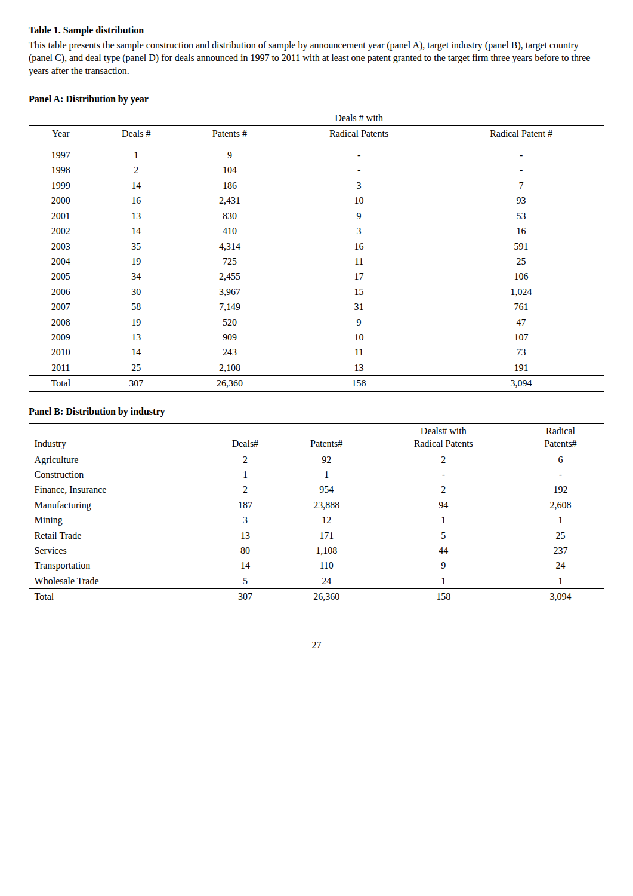Table 1. Sample distribution
This table presents the sample construction and distribution of sample by announcement year (panel A), target industry (panel B), target country (panel C), and deal type (panel D) for deals announced in 1997 to 2011 with at least one patent granted to the target firm three years before to three years after the transaction.
Panel A: Distribution by year
| | | | Deals # with | |
| --- | --- | --- | --- | --- |
| Year | Deals # | Patents # | Radical Patents | Radical Patent # |
| 1997 | 1 | 9 | - | - |
| 1998 | 2 | 104 | - | - |
| 1999 | 14 | 186 | 3 | 7 |
| 2000 | 16 | 2,431 | 10 | 93 |
| 2001 | 13 | 830 | 9 | 53 |
| 2002 | 14 | 410 | 3 | 16 |
| 2003 | 35 | 4,314 | 16 | 591 |
| 2004 | 19 | 725 | 11 | 25 |
| 2005 | 34 | 2,455 | 17 | 106 |
| 2006 | 30 | 3,967 | 15 | 1,024 |
| 2007 | 58 | 7,149 | 31 | 761 |
| 2008 | 19 | 520 | 9 | 47 |
| 2009 | 13 | 909 | 10 | 107 |
| 2010 | 14 | 243 | 11 | 73 |
| 2011 | 25 | 2,108 | 13 | 191 |
| Total | 307 | 26,360 | 158 | 3,094 |
Panel B: Distribution by industry
| Industry | Deals# | Patents# | Deals# with Radical Patents | Radical Patents# |
| --- | --- | --- | --- | --- |
| Agriculture | 2 | 92 | 2 | 6 |
| Construction | 1 | 1 | - | - |
| Finance, Insurance | 2 | 954 | 2 | 192 |
| Manufacturing | 187 | 23,888 | 94 | 2,608 |
| Mining | 3 | 12 | 1 | 1 |
| Retail Trade | 13 | 171 | 5 | 25 |
| Services | 80 | 1,108 | 44 | 237 |
| Transportation | 14 | 110 | 9 | 24 |
| Wholesale Trade | 5 | 24 | 1 | 1 |
| Total | 307 | 26,360 | 158 | 3,094 |
27